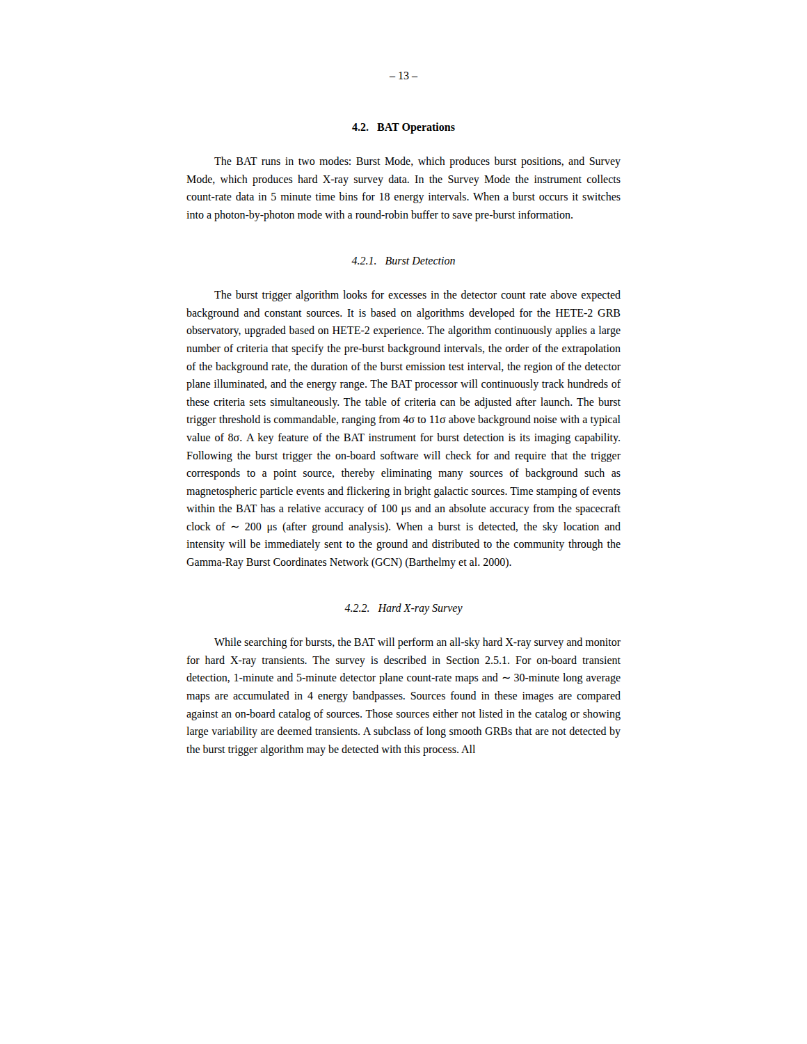– 13 –
4.2. BAT Operations
The BAT runs in two modes: Burst Mode, which produces burst positions, and Survey Mode, which produces hard X-ray survey data. In the Survey Mode the instrument collects count-rate data in 5 minute time bins for 18 energy intervals. When a burst occurs it switches into a photon-by-photon mode with a round-robin buffer to save pre-burst information.
4.2.1. Burst Detection
The burst trigger algorithm looks for excesses in the detector count rate above expected background and constant sources. It is based on algorithms developed for the HETE-2 GRB observatory, upgraded based on HETE-2 experience. The algorithm continuously applies a large number of criteria that specify the pre-burst background intervals, the order of the extrapolation of the background rate, the duration of the burst emission test interval, the region of the detector plane illuminated, and the energy range. The BAT processor will continuously track hundreds of these criteria sets simultaneously. The table of criteria can be adjusted after launch. The burst trigger threshold is commandable, ranging from 4σ to 11σ above background noise with a typical value of 8σ. A key feature of the BAT instrument for burst detection is its imaging capability. Following the burst trigger the on-board software will check for and require that the trigger corresponds to a point source, thereby eliminating many sources of background such as magnetospheric particle events and flickering in bright galactic sources. Time stamping of events within the BAT has a relative accuracy of 100 μs and an absolute accuracy from the spacecraft clock of ∼ 200 μs (after ground analysis). When a burst is detected, the sky location and intensity will be immediately sent to the ground and distributed to the community through the Gamma-Ray Burst Coordinates Network (GCN) (Barthelmy et al. 2000).
4.2.2. Hard X-ray Survey
While searching for bursts, the BAT will perform an all-sky hard X-ray survey and monitor for hard X-ray transients. The survey is described in Section 2.5.1. For on-board transient detection, 1-minute and 5-minute detector plane count-rate maps and ∼ 30-minute long average maps are accumulated in 4 energy bandpasses. Sources found in these images are compared against an on-board catalog of sources. Those sources either not listed in the catalog or showing large variability are deemed transients. A subclass of long smooth GRBs that are not detected by the burst trigger algorithm may be detected with this process. All